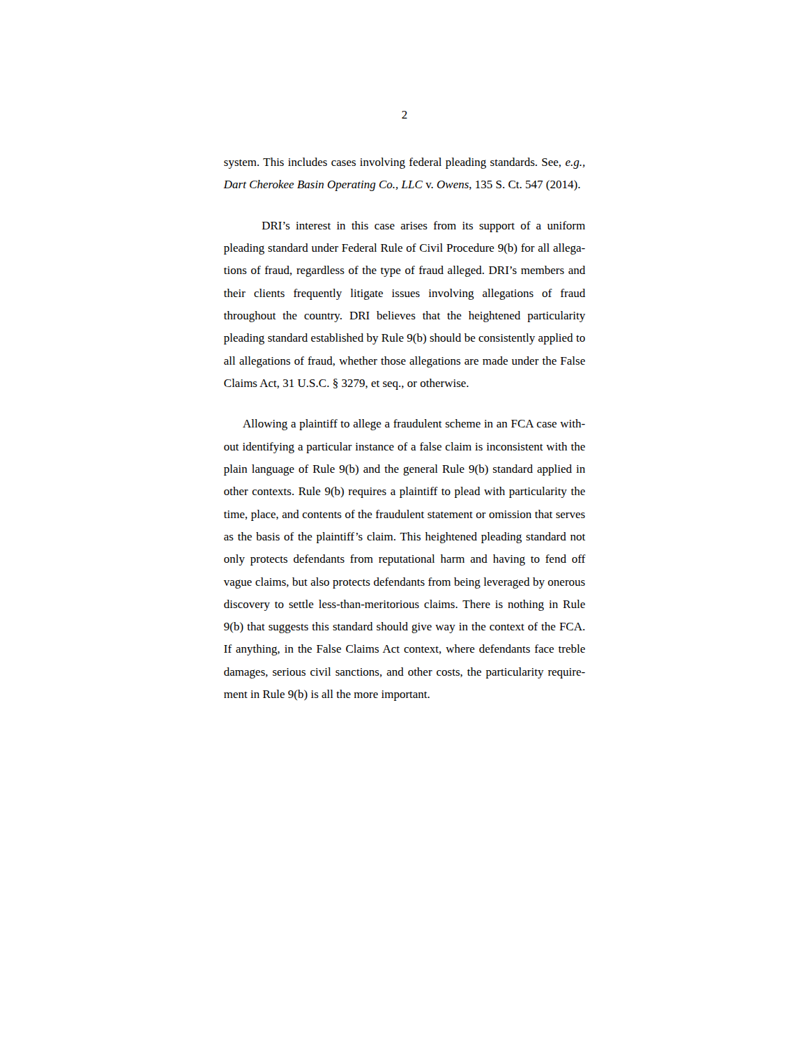2
system. This includes cases involving federal pleading standards. See, e.g., Dart Cherokee Basin Operating Co., LLC v. Owens, 135 S. Ct. 547 (2014).
DRI’s interest in this case arises from its support of a uniform pleading standard under Federal Rule of Civil Procedure 9(b) for all allegations of fraud, regardless of the type of fraud alleged. DRI’s members and their clients frequently litigate issues involving allegations of fraud throughout the country. DRI believes that the heightened particularity pleading standard established by Rule 9(b) should be consistently applied to all allegations of fraud, whether those allegations are made under the False Claims Act, 31 U.S.C. § 3279, et seq., or otherwise.
Allowing a plaintiff to allege a fraudulent scheme in an FCA case without identifying a particular instance of a false claim is inconsistent with the plain language of Rule 9(b) and the general Rule 9(b) standard applied in other contexts. Rule 9(b) requires a plaintiff to plead with particularity the time, place, and contents of the fraudulent statement or omission that serves as the basis of the plaintiff’s claim. This heightened pleading standard not only protects defendants from reputational harm and having to fend off vague claims, but also protects defendants from being leveraged by onerous discovery to settle less-than-meritorious claims. There is nothing in Rule 9(b) that suggests this standard should give way in the context of the FCA. If anything, in the False Claims Act context, where defendants face treble damages, serious civil sanctions, and other costs, the particularity requirement in Rule 9(b) is all the more important.